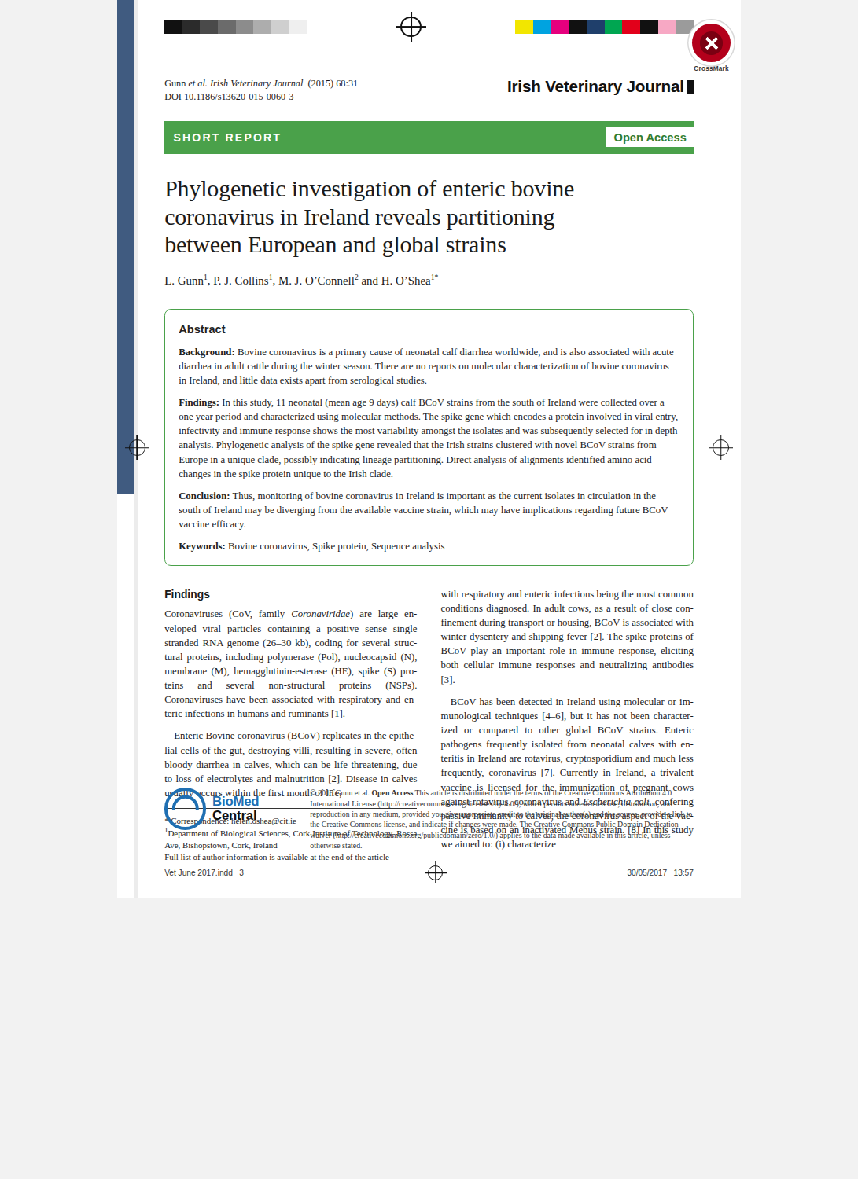Gunn et al. Irish Veterinary Journal (2015) 68:31
DOI 10.1186/s13620-015-0060-3
Irish Veterinary Journal
Short Report
Open Access
CrossMark
Phylogenetic investigation of enteric bovine coronavirus in Ireland reveals partitioning between European and global strains
L. Gunn1, P. J. Collins1, M. J. O’Connell2 and H. O’Shea1*
Abstract
Background: Bovine coronavirus is a primary cause of neonatal calf diarrhea worldwide, and is also associated with acute diarrhea in adult cattle during the winter season. There are no reports on molecular characterization of bovine coronavirus in Ireland, and little data exists apart from serological studies.
Findings: In this study, 11 neonatal (mean age 9 days) calf BCoV strains from the south of Ireland were collected over a one year period and characterized using molecular methods. The spike gene which encodes a protein involved in viral entry, infectivity and immune response shows the most variability amongst the isolates and was subsequently selected for in depth analysis. Phylogenetic analysis of the spike gene revealed that the Irish strains clustered with novel BCoV strains from Europe in a unique clade, possibly indicating lineage partitioning. Direct analysis of alignments identified amino acid changes in the spike protein unique to the Irish clade.
Conclusion: Thus, monitoring of bovine coronavirus in Ireland is important as the current isolates in circulation in the south of Ireland may be diverging from the available vaccine strain, which may have implications regarding future BCoV vaccine efficacy.
Keywords: Bovine coronavirus, Spike protein, Sequence analysis
Findings
Coronaviruses (CoV, family Coronaviridae) are large enveloped viral particles containing a positive sense single stranded RNA genome (26–30 kb), coding for several structural proteins, including polymerase (Pol), nucleocapsid (N), membrane (M), hemagglutinin-esterase (HE), spike (S) proteins and several non-structural proteins (NSPs). Coronaviruses have been associated with respiratory and enteric infections in humans and ruminants [1].
Enteric Bovine coronavirus (BCoV) replicates in the epithelial cells of the gut, destroying villi, resulting in severe, often bloody diarrhea in calves, which can be life threatening, due to loss of electrolytes and malnutrition [2]. Disease in calves usually occurs within the first month of life,
* Correspondence: helen.oshea@cit.ie
1Department of Biological Sciences, Cork Institute of Technology, Rossa Ave, Bishopstown, Cork, Ireland
Full list of author information is available at the end of the article
with respiratory and enteric infections being the most common conditions diagnosed. In adult cows, as a result of close confinement during transport or housing, BCoV is associated with winter dysentery and shipping fever [2]. The spike proteins of BCoV play an important role in immune response, eliciting both cellular immune responses and neutralizing antibodies [3].
BCoV has been detected in Ireland using molecular or immunological techniques [4–6], but it has not been characterized or compared to other global BCoV strains. Enteric pathogens frequently isolated from neonatal calves with enteritis in Ireland are rotavirus, cryptosporidium and much less frequently, coronavirus [7]. Currently in Ireland, a trivalent vaccine is licensed for the immunization of pregnant cows against rotavirus, coronavirus and Escherichia coli, confering passive immunity to calves, the coronavirus aspect of the vaccine is based on an inactivated Mebus strain. [8] In this study we aimed to: (i) characterize
BioMedCentral
© 2015 Gunn et al. Open Access This article is distributed under the terms of the Creative Commons Attribution 4.0 International License (http://creativecommons.org/licenses/by/4.0/), which permits unrestricted use, distribution, and reproduction in any medium, provided you give appropriate credit to the original author(s) and the source, provide a link to the Creative Commons license, and indicate if changes were made. The Creative Commons Public Domain Dedication waiver (http://creativecommons.org/publicdomain/zero/1.0/) applies to the data made available in this article, unless otherwise stated.
Vet June 2017.indd 3
30/05/2017 13:57